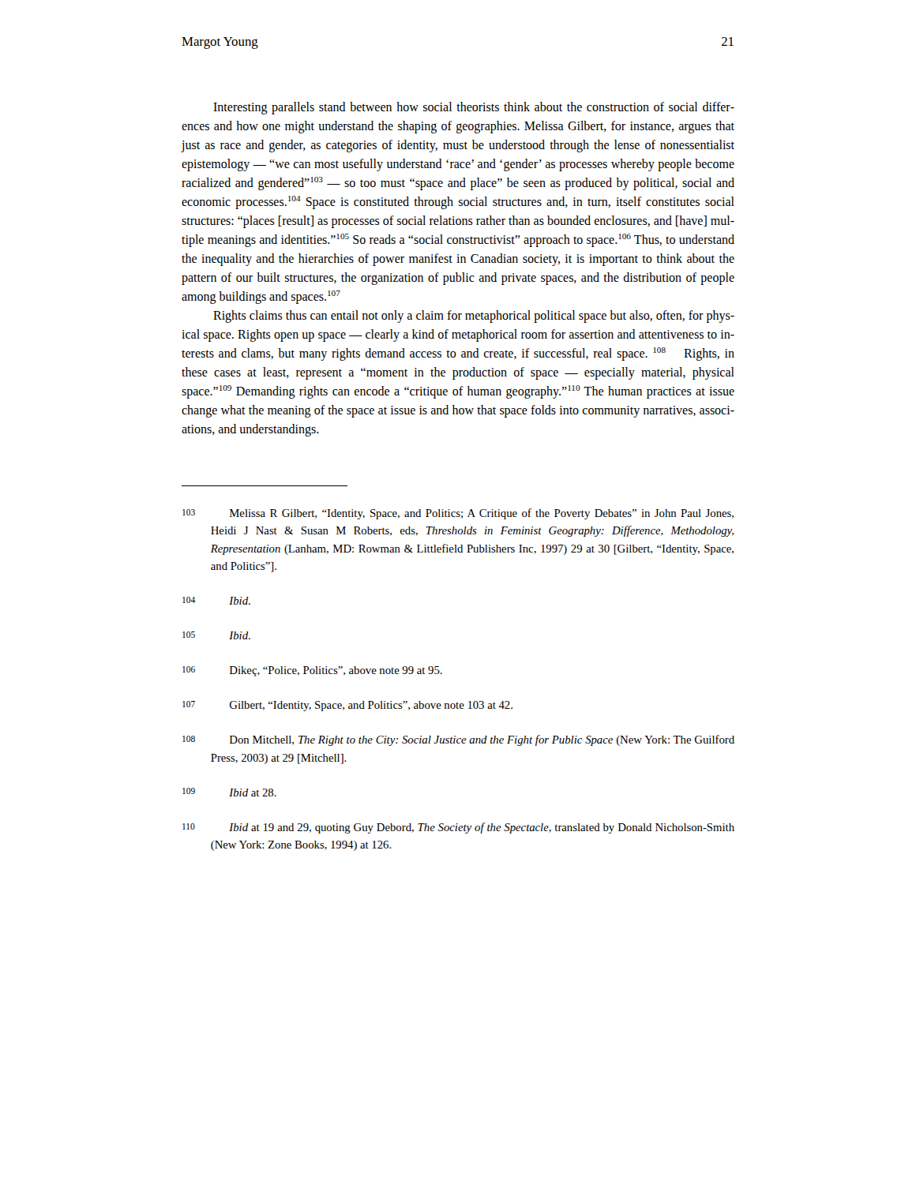Margot Young 21
Interesting parallels stand between how social theorists think about the construction of social differences and how one might understand the shaping of geographies. Melissa Gilbert, for instance, argues that just as race and gender, as categories of identity, must be understood through the lense of nonessentialist epistemology — “we can most usefully understand ‘race’ and ‘gender’ as processes whereby people become racialized and gendered”103 — so too must “space and place” be seen as produced by political, social and economic processes.104 Space is constituted through social structures and, in turn, itself constitutes social structures: “places [result] as processes of social relations rather than as bounded enclosures, and [have] multiple meanings and identities.”105 So reads a “social constructivist” approach to space.106 Thus, to understand the inequality and the hierarchies of power manifest in Canadian society, it is important to think about the pattern of our built structures, the organization of public and private spaces, and the distribution of people among buildings and spaces.107
Rights claims thus can entail not only a claim for metaphorical political space but also, often, for physical space. Rights open up space — clearly a kind of metaphorical room for assertion and attentiveness to interests and clams, but many rights demand access to and create, if successful, real space. 108 Rights, in these cases at least, represent a “moment in the production of space — especially material, physical space.”109 Demanding rights can encode a “critique of human geography.”110 The human practices at issue change what the meaning of the space at issue is and how that space folds into community narratives, associations, and understandings.
103
Melissa R Gilbert, “Identity, Space, and Politics; A Critique of the Poverty Debates” in John Paul Jones, Heidi J Nast & Susan M Roberts, eds, Thresholds in Feminist Geography: Difference, Methodology, Representation (Lanham, MD: Rowman & Littlefield Publishers Inc, 1997) 29 at 30 [Gilbert, “Identity, Space, and Politics”].
104
Ibid.
105
Ibid.
106
Dikeç, “Police, Politics”, above note 99 at 95.
107
Gilbert, “Identity, Space, and Politics”, above note 103 at 42.
108
Don Mitchell, The Right to the City: Social Justice and the Fight for Public Space (New York: The Guilford Press, 2003) at 29 [Mitchell].
109
Ibid at 28.
110
Ibid at 19 and 29, quoting Guy Debord, The Society of the Spectacle, translated by Donald Nicholson-Smith (New York: Zone Books, 1994) at 126.